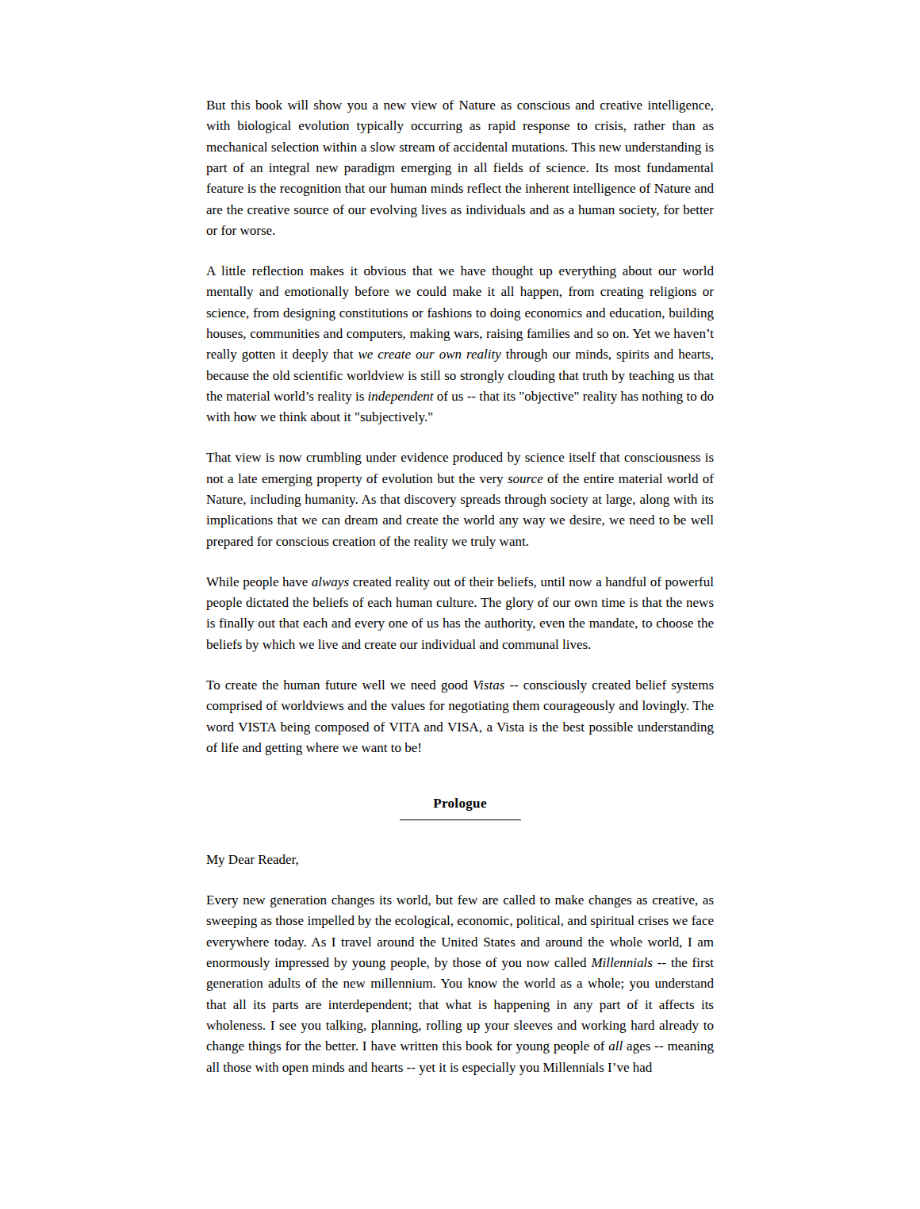But this book will show you a new view of Nature as conscious and creative intelligence, with biological evolution typically occurring as rapid response to crisis, rather than as mechanical selection within a slow stream of accidental mutations. This new understanding is part of an integral new paradigm emerging in all fields of science. Its most fundamental feature is the recognition that our human minds reflect the inherent intelligence of Nature and are the creative source of our evolving lives as individuals and as a human society, for better or for worse.
A little reflection makes it obvious that we have thought up everything about our world mentally and emotionally before we could make it all happen, from creating religions or science, from designing constitutions or fashions to doing economics and education, building houses, communities and computers, making wars, raising families and so on. Yet we haven’t really gotten it deeply that we create our own reality through our minds, spirits and hearts, because the old scientific worldview is still so strongly clouding that truth by teaching us that the material world’s reality is independent of us -- that its "objective" reality has nothing to do with how we think about it "subjectively."
That view is now crumbling under evidence produced by science itself that consciousness is not a late emerging property of evolution but the very source of the entire material world of Nature, including humanity. As that discovery spreads through society at large, along with its implications that we can dream and create the world any way we desire, we need to be well prepared for conscious creation of the reality we truly want.
While people have always created reality out of their beliefs, until now a handful of powerful people dictated the beliefs of each human culture. The glory of our own time is that the news is finally out that each and every one of us has the authority, even the mandate, to choose the beliefs by which we live and create our individual and communal lives.
To create the human future well we need good Vistas -- consciously created belief systems comprised of worldviews and the values for negotiating them courageously and lovingly. The word VISTA being composed of VITA and VISA, a Vista is the best possible understanding of life and getting where we want to be!
Prologue
My Dear Reader,
Every new generation changes its world, but few are called to make changes as creative, as sweeping as those impelled by the ecological, economic, political, and spiritual crises we face everywhere today. As I travel around the United States and around the whole world, I am enormously impressed by young people, by those of you now called Millennials -- the first generation adults of the new millennium. You know the world as a whole; you understand that all its parts are interdependent; that what is happening in any part of it affects its wholeness. I see you talking, planning, rolling up your sleeves and working hard already to change things for the better. I have written this book for young people of all ages -- meaning all those with open minds and hearts -- yet it is especially you Millennials I’ve had